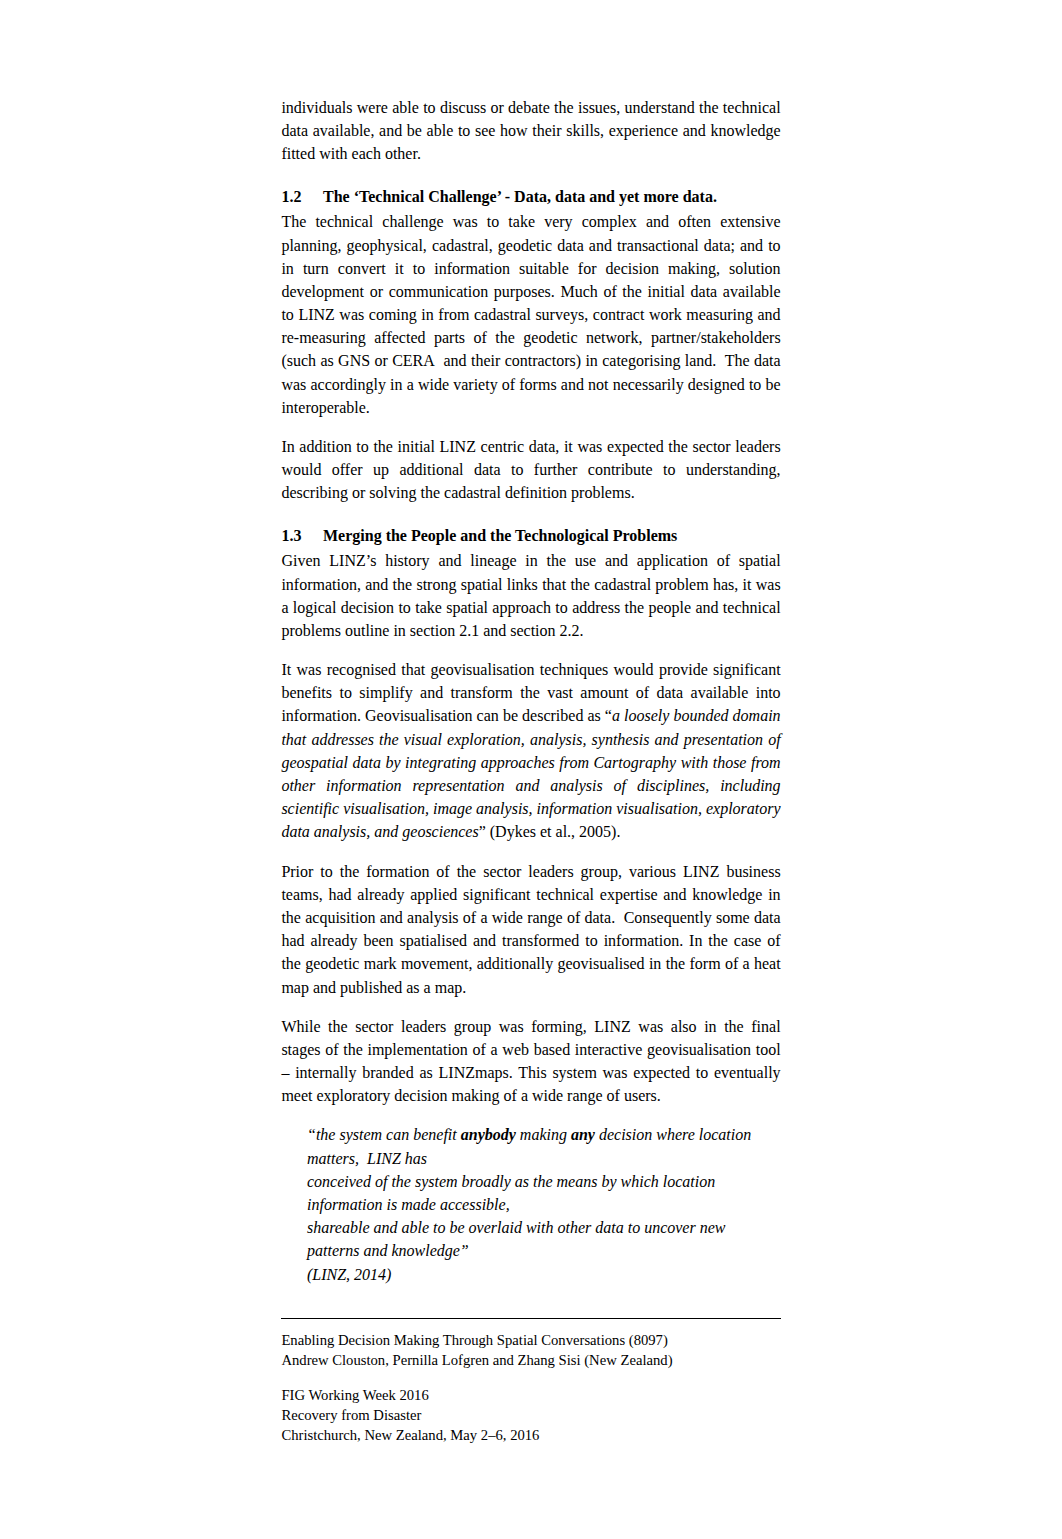individuals were able to discuss or debate the issues, understand the technical data available, and be able to see how their skills, experience and knowledge fitted with each other.
1.2 The ‘Technical Challenge’ - Data, data and yet more data.
The technical challenge was to take very complex and often extensive planning, geophysical, cadastral, geodetic data and transactional data; and to in turn convert it to information suitable for decision making, solution development or communication purposes. Much of the initial data available to LINZ was coming in from cadastral surveys, contract work measuring and re-measuring affected parts of the geodetic network, partner/stakeholders (such as GNS or CERA and their contractors) in categorising land. The data was accordingly in a wide variety of forms and not necessarily designed to be interoperable.
In addition to the initial LINZ centric data, it was expected the sector leaders would offer up additional data to further contribute to understanding, describing or solving the cadastral definition problems.
1.3 Merging the People and the Technological Problems
Given LINZ’s history and lineage in the use and application of spatial information, and the strong spatial links that the cadastral problem has, it was a logical decision to take spatial approach to address the people and technical problems outline in section 2.1 and section 2.2.
It was recognised that geovisualisation techniques would provide significant benefits to simplify and transform the vast amount of data available into information. Geovisualisation can be described as “a loosely bounded domain that addresses the visual exploration, analysis, synthesis and presentation of geospatial data by integrating approaches from Cartography with those from other information representation and analysis of disciplines, including scientific visualisation, image analysis, information visualisation, exploratory data analysis, and geosciences” (Dykes et al., 2005).
Prior to the formation of the sector leaders group, various LINZ business teams, had already applied significant technical expertise and knowledge in the acquisition and analysis of a wide range of data. Consequently some data had already been spatialised and transformed to information. In the case of the geodetic mark movement, additionally geovisualised in the form of a heat map and published as a map.
While the sector leaders group was forming, LINZ was also in the final stages of the implementation of a web based interactive geovisualisation tool – internally branded as LINZmaps. This system was expected to eventually meet exploratory decision making of a wide range of users.
“the system can benefit anybody making any decision where location matters, LINZ has
conceived of the system broadly as the means by which location information is made accessible,
shareable and able to be overlaid with other data to uncover new patterns and knowledge”
(LINZ, 2014)
Enabling Decision Making Through Spatial Conversations (8097)
Andrew Clouston, Pernilla Lofgren and Zhang Sisi (New Zealand)
FIG Working Week 2016
Recovery from Disaster
Christchurch, New Zealand, May 2–6, 2016